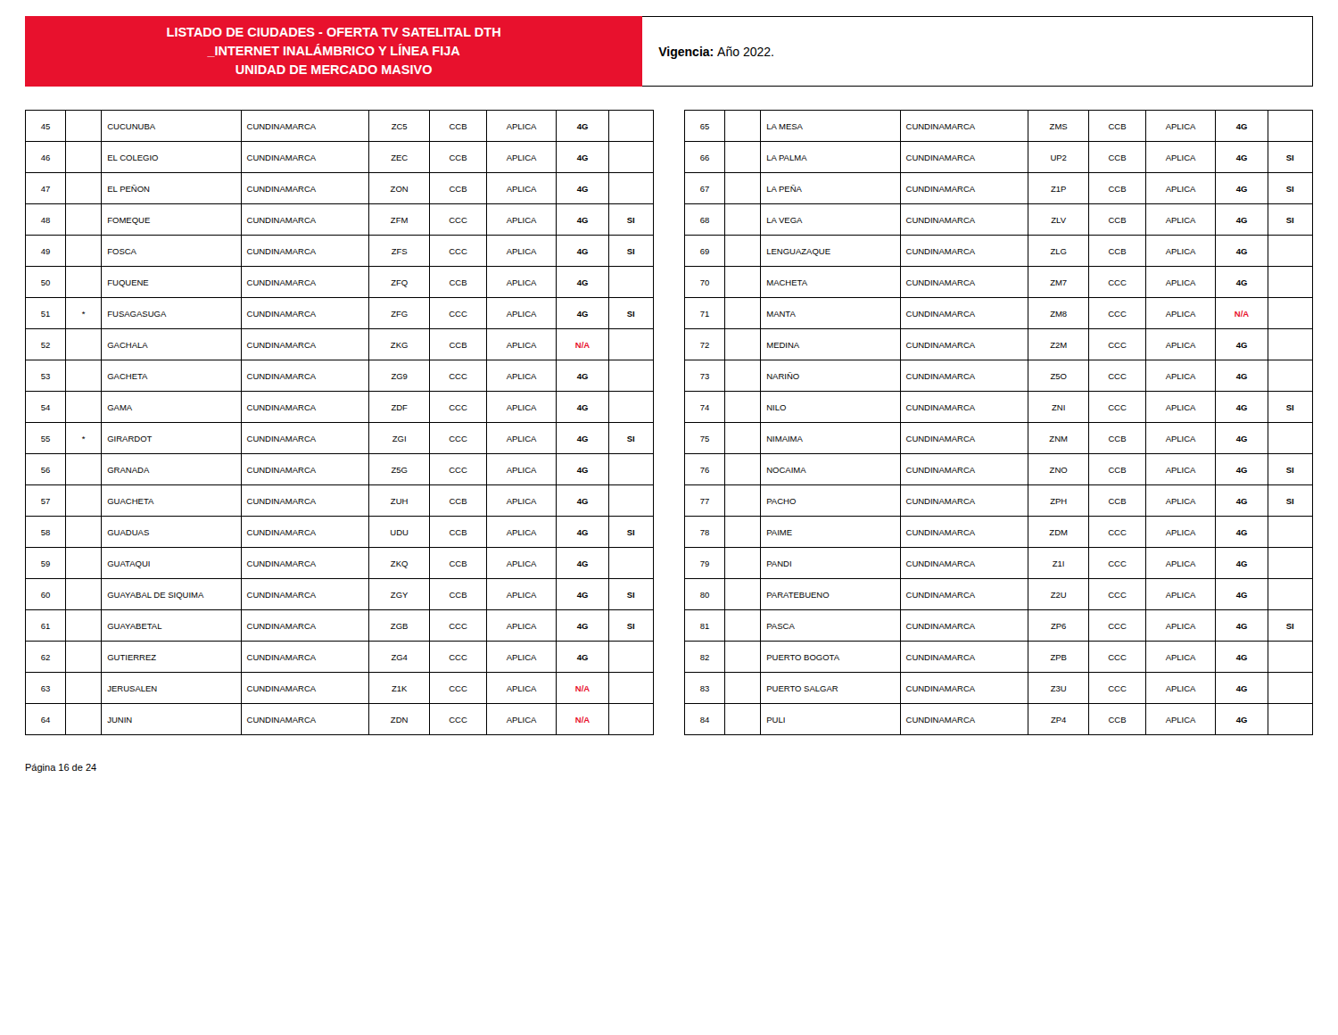LISTADO DE CIUDADES - OFERTA TV SATELITAL DTH
_INTERNET INALÁMBRICO Y LÍNEA FIJA
UNIDAD DE MERCADO MASIVO
Vigencia: Año 2022.
| 45 | | CUCUNUBA | CUNDINAMARCA | ZC5 | CCB | APLICA | 4G | |
| 46 | | EL COLEGIO | CUNDINAMARCA | ZEC | CCB | APLICA | 4G | |
| 47 | | EL PEÑON | CUNDINAMARCA | ZON | CCB | APLICA | 4G | |
| 48 | | FOMEQUE | CUNDINAMARCA | ZFM | CCC | APLICA | 4G | SI |
| 49 | | FOSCA | CUNDINAMARCA | ZFS | CCC | APLICA | 4G | SI |
| 50 | | FUQUENE | CUNDINAMARCA | ZFQ | CCB | APLICA | 4G | |
| 51 | * | FUSAGASUGA | CUNDINAMARCA | ZFG | CCC | APLICA | 4G | SI |
| 52 | | GACHALA | CUNDINAMARCA | ZKG | CCB | APLICA | N/A | |
| 53 | | GACHETA | CUNDINAMARCA | ZG9 | CCC | APLICA | 4G | |
| 54 | | GAMA | CUNDINAMARCA | ZDF | CCC | APLICA | 4G | |
| 55 | * | GIRARDOT | CUNDINAMARCA | ZGI | CCC | APLICA | 4G | SI |
| 56 | | GRANADA | CUNDINAMARCA | Z5G | CCC | APLICA | 4G | |
| 57 | | GUACHETA | CUNDINAMARCA | ZUH | CCB | APLICA | 4G | |
| 58 | | GUADUAS | CUNDINAMARCA | UDU | CCB | APLICA | 4G | SI |
| 59 | | GUATAQUI | CUNDINAMARCA | ZKQ | CCB | APLICA | 4G | |
| 60 | | GUAYABAL DE SIQUIMA | CUNDINAMARCA | ZGY | CCB | APLICA | 4G | SI |
| 61 | | GUAYABETAL | CUNDINAMARCA | ZGB | CCC | APLICA | 4G | SI |
| 62 | | GUTIERREZ | CUNDINAMARCA | ZG4 | CCC | APLICA | 4G | |
| 63 | | JERUSALEN | CUNDINAMARCA | Z1K | CCC | APLICA | N/A | |
| 64 | | JUNIN | CUNDINAMARCA | ZDN | CCC | APLICA | N/A | |
| 65 | | LA MESA | CUNDINAMARCA | ZMS | CCB | APLICA | 4G | |
| 66 | | LA PALMA | CUNDINAMARCA | UP2 | CCB | APLICA | 4G | SI |
| 67 | | LA PEÑA | CUNDINAMARCA | Z1P | CCB | APLICA | 4G | SI |
| 68 | | LA VEGA | CUNDINAMARCA | ZLV | CCB | APLICA | 4G | SI |
| 69 | | LENGUAZAQUE | CUNDINAMARCA | ZLG | CCB | APLICA | 4G | |
| 70 | | MACHETA | CUNDINAMARCA | ZM7 | CCC | APLICA | 4G | |
| 71 | | MANTA | CUNDINAMARCA | ZM8 | CCC | APLICA | N/A | |
| 72 | | MEDINA | CUNDINAMARCA | Z2M | CCC | APLICA | 4G | |
| 73 | | NARIÑO | CUNDINAMARCA | Z5O | CCC | APLICA | 4G | |
| 74 | | NILO | CUNDINAMARCA | ZNI | CCC | APLICA | 4G | SI |
| 75 | | NIMAIMA | CUNDINAMARCA | ZNM | CCB | APLICA | 4G | |
| 76 | | NOCAIMA | CUNDINAMARCA | ZNO | CCB | APLICA | 4G | SI |
| 77 | | PACHO | CUNDINAMARCA | ZPH | CCB | APLICA | 4G | SI |
| 78 | | PAIME | CUNDINAMARCA | ZDM | CCC | APLICA | 4G | |
| 79 | | PANDI | CUNDINAMARCA | Z1I | CCC | APLICA | 4G | |
| 80 | | PARATEBUENO | CUNDINAMARCA | Z2U | CCC | APLICA | 4G | |
| 81 | | PASCA | CUNDINAMARCA | ZP6 | CCC | APLICA | 4G | SI |
| 82 | | PUERTO BOGOTA | CUNDINAMARCA | ZPB | CCC | APLICA | 4G | |
| 83 | | PUERTO SALGAR | CUNDINAMARCA | Z3U | CCC | APLICA | 4G | |
| 84 | | PULI | CUNDINAMARCA | ZP4 | CCB | APLICA | 4G | |
Página 16 de 24